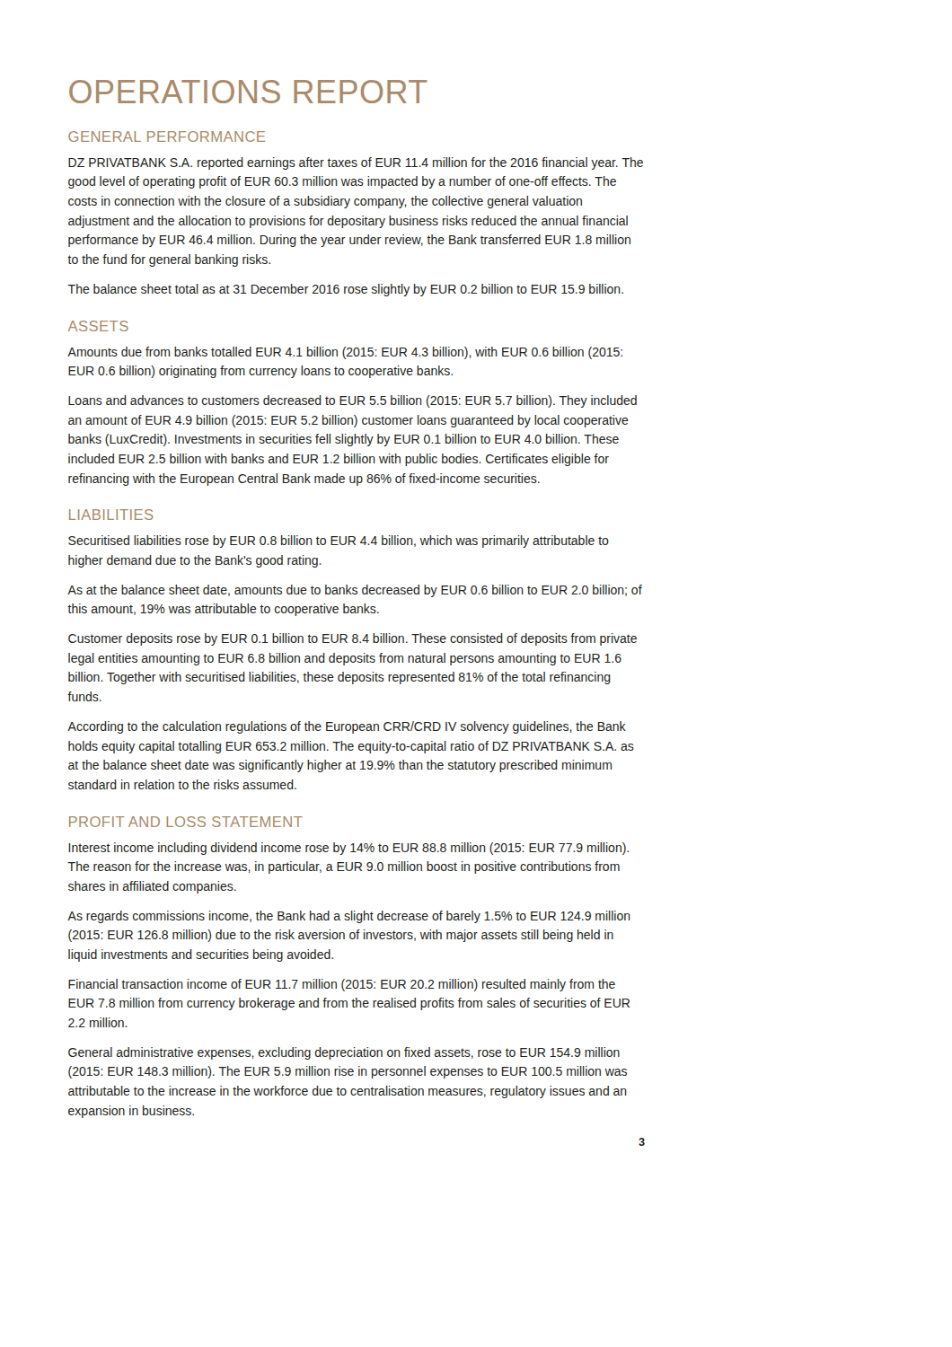OPERATIONS REPORT
GENERAL PERFORMANCE
DZ PRIVATBANK S.A. reported earnings after taxes of EUR 11.4 million for the 2016 financial year. The good level of operating profit of EUR 60.3 million was impacted by a number of one-off effects. The costs in connection with the closure of a subsidiary company, the collective general valuation adjustment and the allocation to provisions for depositary business risks reduced the annual financial performance by EUR 46.4 million. During the year under review, the Bank transferred EUR 1.8 million to the fund for general banking risks.
The balance sheet total as at 31 December 2016 rose slightly by EUR 0.2 billion to EUR 15.9 billion.
ASSETS
Amounts due from banks totalled EUR 4.1 billion (2015: EUR 4.3 billion), with EUR 0.6 billion (2015: EUR 0.6 billion) originating from currency loans to cooperative banks.
Loans and advances to customers decreased to EUR 5.5 billion (2015: EUR 5.7 billion). They included an amount of EUR 4.9 billion (2015: EUR 5.2 billion) customer loans guaranteed by local cooperative banks (LuxCredit). Investments in securities fell slightly by EUR 0.1 billion to EUR 4.0 billion. These included EUR 2.5 billion with banks and EUR 1.2 billion with public bodies. Certificates eligible for refinancing with the European Central Bank made up 86% of fixed-income securities.
LIABILITIES
Securitised liabilities rose by EUR 0.8 billion to EUR 4.4 billion, which was primarily attributable to higher demand due to the Bank's good rating.
As at the balance sheet date, amounts due to banks decreased by EUR 0.6 billion to EUR 2.0 billion; of this amount, 19% was attributable to cooperative banks.
Customer deposits rose by EUR 0.1 billion to EUR 8.4 billion. These consisted of deposits from private legal entities amounting to EUR 6.8 billion and deposits from natural persons amounting to EUR 1.6 billion. Together with securitised liabilities, these deposits represented 81% of the total refinancing funds.
According to the calculation regulations of the European CRR/CRD IV solvency guidelines, the Bank holds equity capital totalling EUR 653.2 million. The equity-to-capital ratio of DZ PRIVATBANK S.A. as at the balance sheet date was significantly higher at 19.9% than the statutory prescribed minimum standard in relation to the risks assumed.
PROFIT AND LOSS STATEMENT
Interest income including dividend income rose by 14% to EUR 88.8 million (2015: EUR 77.9 million). The reason for the increase was, in particular, a EUR 9.0 million boost in positive contributions from shares in affiliated companies.
As regards commissions income, the Bank had a slight decrease of barely 1.5% to EUR 124.9 million (2015: EUR 126.8 million) due to the risk aversion of investors, with major assets still being held in liquid investments and securities being avoided.
Financial transaction income of EUR 11.7 million (2015: EUR 20.2 million) resulted mainly from the EUR 7.8 million from currency brokerage and from the realised profits from sales of securities of EUR 2.2 million.
General administrative expenses, excluding depreciation on fixed assets, rose to EUR 154.9 million (2015: EUR 148.3 million). The EUR 5.9 million rise in personnel expenses to EUR 100.5 million was attributable to the increase in the workforce due to centralisation measures, regulatory issues and an expansion in business.
3